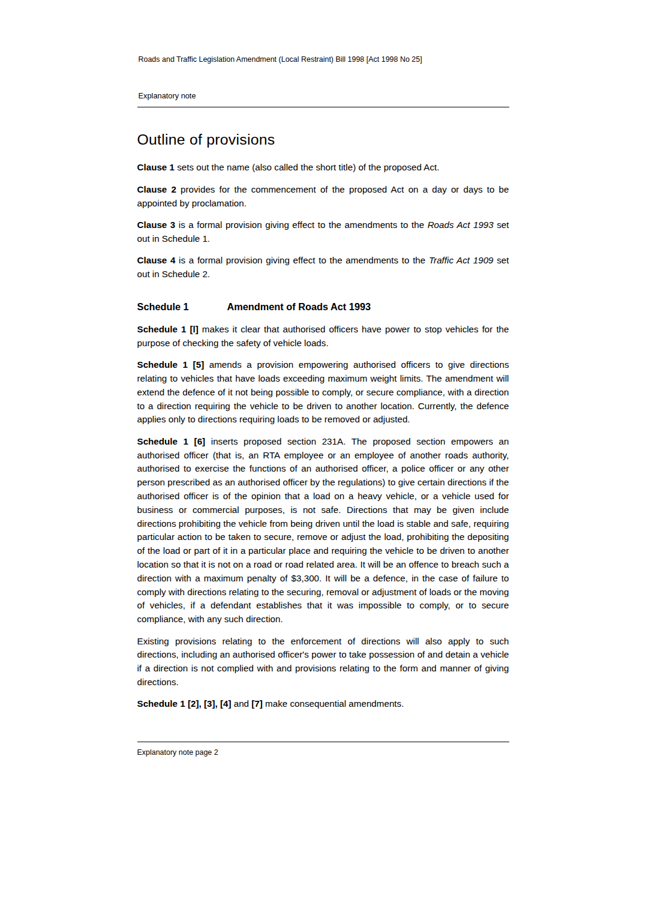Roads and Traffic Legislation Amendment (Local Restraint) Bill 1998 [Act 1998 No 25]
Explanatory note
Outline of provisions
Clause 1 sets out the name (also called the short title) of the proposed Act.
Clause 2 provides for the commencement of the proposed Act on a day or days to be appointed by proclamation.
Clause 3 is a formal provision giving effect to the amendments to the Roads Act 1993 set out in Schedule 1.
Clause 4 is a formal provision giving effect to the amendments to the Traffic Act 1909 set out in Schedule 2.
Schedule 1 Amendment of Roads Act 1993
Schedule 1 [l] makes it clear that authorised officers have power to stop vehicles for the purpose of checking the safety of vehicle loads.
Schedule 1 [5] amends a provision empowering authorised officers to give directions relating to vehicles that have loads exceeding maximum weight limits. The amendment will extend the defence of it not being possible to comply, or secure compliance, with a direction to a direction requiring the vehicle to be driven to another location. Currently, the defence applies only to directions requiring loads to be removed or adjusted.
Schedule 1 [6] inserts proposed section 231A. The proposed section empowers an authorised officer (that is, an RTA employee or an employee of another roads authority, authorised to exercise the functions of an authorised officer, a police officer or any other person prescribed as an authorised officer by the regulations) to give certain directions if the authorised officer is of the opinion that a load on a heavy vehicle, or a vehicle used for business or commercial purposes, is not safe. Directions that may be given include directions prohibiting the vehicle from being driven until the load is stable and safe, requiring particular action to be taken to secure, remove or adjust the load, prohibiting the depositing of the load or part of it in a particular place and requiring the vehicle to be driven to another location so that it is not on a road or road related area. It will be an offence to breach such a direction with a maximum penalty of $3,300. It will be a defence, in the case of failure to comply with directions relating to the securing, removal or adjustment of loads or the moving of vehicles, if a defendant establishes that it was impossible to comply, or to secure compliance, with any such direction.
Existing provisions relating to the enforcement of directions will also apply to such directions, including an authorised officer's power to take possession of and detain a vehicle if a direction is not complied with and provisions relating to the form and manner of giving directions.
Schedule 1 [2], [3], [4] and [7] make consequential amendments.
Explanatory note page 2